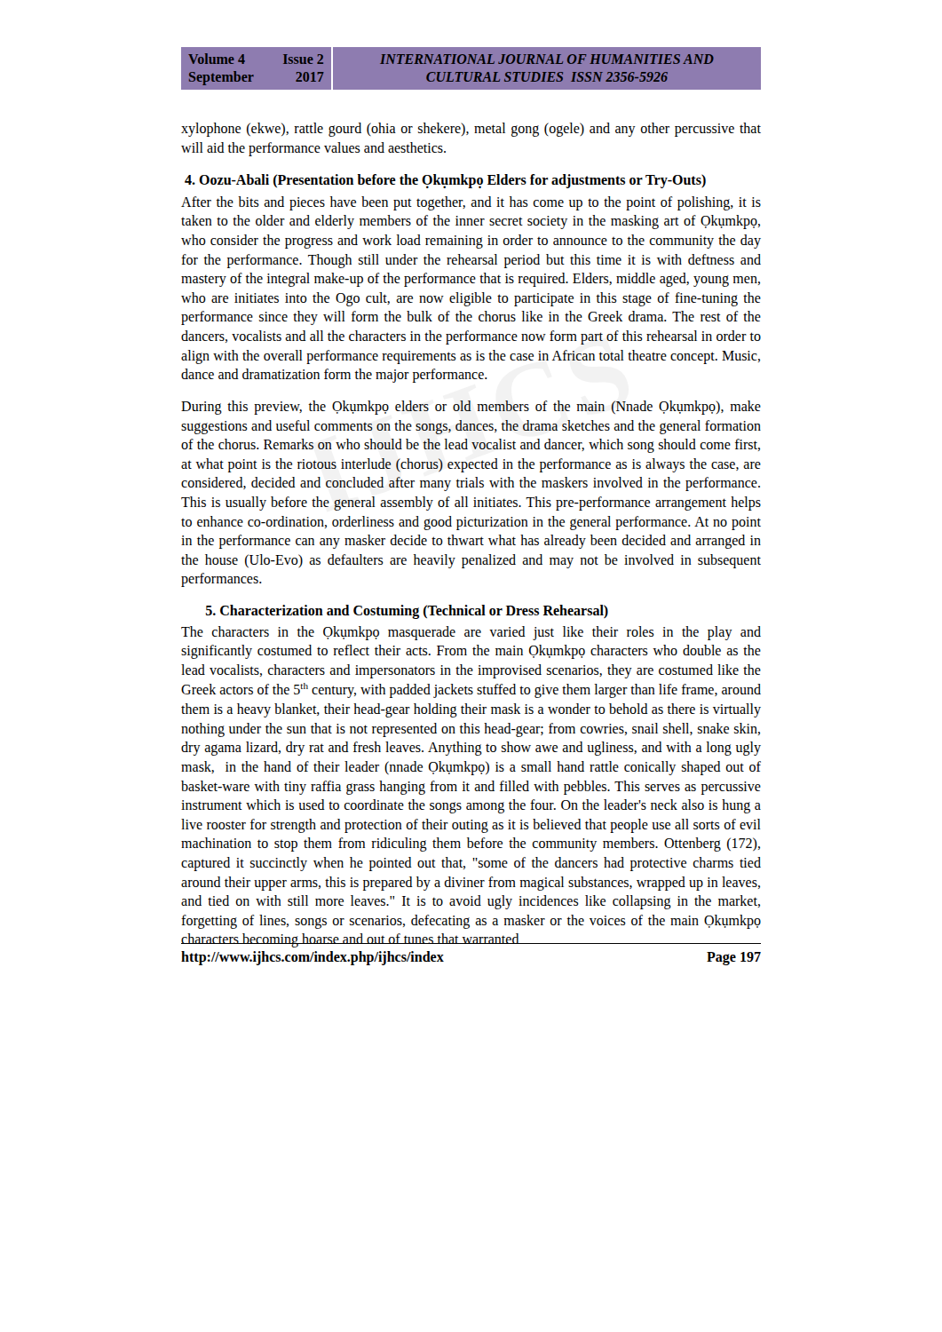IJHCS
Volume 4 Issue 2
September 2017
INTERNATIONAL JOURNAL OF HUMANITIES AND
CULTURAL STUDIES ISSN 2356-5926
xylophone (ekwe), rattle gourd (ohia or shekere), metal gong (ogele) and any other percussive that will aid the performance values and aesthetics.
4. Oozu-Abali (Presentation before the Ọkụmkpọ Elders for adjustments or Try-Outs)
After the bits and pieces have been put together, and it has come up to the point of polishing, it is taken to the older and elderly members of the inner secret society in the masking art of Ọkụmkpọ, who consider the progress and work load remaining in order to announce to the community the day for the performance. Though still under the rehearsal period but this time it is with deftness and mastery of the integral make-up of the performance that is required. Elders, middle aged, young men, who are initiates into the Ogo cult, are now eligible to participate in this stage of fine-tuning the performance since they will form the bulk of the chorus like in the Greek drama. The rest of the dancers, vocalists and all the characters in the performance now form part of this rehearsal in order to align with the overall performance requirements as is the case in African total theatre concept. Music, dance and dramatization form the major performance.
During this preview, the Ọkụmkpọ elders or old members of the main (Nnade Ọkụmkpọ), make suggestions and useful comments on the songs, dances, the drama sketches and the general formation of the chorus. Remarks on who should be the lead vocalist and dancer, which song should come first, at what point is the riotous interlude (chorus) expected in the performance as is always the case, are considered, decided and concluded after many trials with the maskers involved in the performance. This is usually before the general assembly of all initiates. This pre-performance arrangement helps to enhance co-ordination, orderliness and good picturization in the general performance. At no point in the performance can any masker decide to thwart what has already been decided and arranged in the house (Ulo-Evo) as defaulters are heavily penalized and may not be involved in subsequent performances.
Characterization and Costuming (Technical or Dress Rehearsal)
The characters in the Ọkụmkpọ masquerade are varied just like their roles in the play and significantly costumed to reflect their acts. From the main Ọkụmkpọ characters who double as the lead vocalists, characters and impersonators in the improvised scenarios, they are costumed like the Greek actors of the 5th century, with padded jackets stuffed to give them larger than life frame, around them is a heavy blanket, their head-gear holding their mask is a wonder to behold as there is virtually nothing under the sun that is not represented on this head-gear; from cowries, snail shell, snake skin, dry agama lizard, dry rat and fresh leaves. Anything to show awe and ugliness, and with a long ugly mask, in the hand of their leader (nnade Ọkụmkpọ) is a small hand rattle conically shaped out of basket-ware with tiny raffia grass hanging from it and filled with pebbles. This serves as percussive instrument which is used to coordinate the songs among the four. On the leader's neck also is hung a live rooster for strength and protection of their outing as it is believed that people use all sorts of evil machination to stop them from ridiculing them before the community members. Ottenberg (172), captured it succinctly when he pointed out that, "some of the dancers had protective charms tied around their upper arms, this is prepared by a diviner from magical substances, wrapped up in leaves, and tied on with still more leaves." It is to avoid ugly incidences like collapsing in the market, forgetting of lines, songs or scenarios, defecating as a masker or the voices of the main Ọkụmkpọ characters becoming hoarse and out of tunes that warranted
http://www.ijhcs.com/index.php/ijhcs/index Page 197